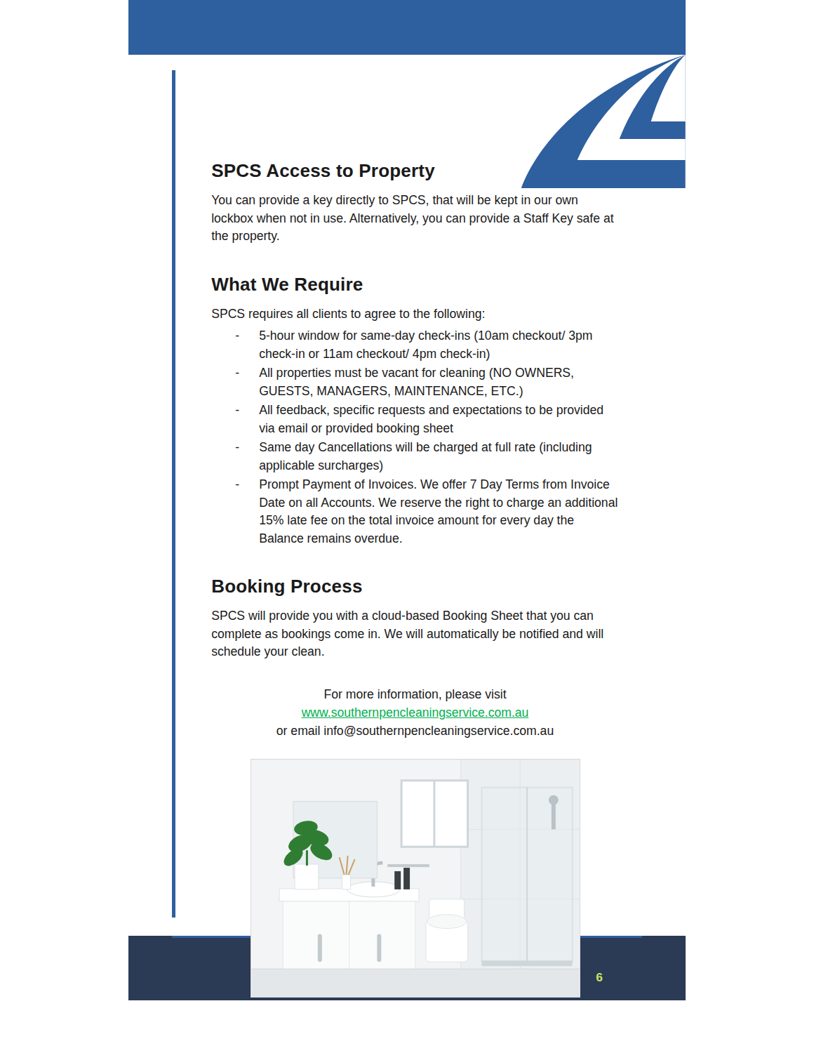SPCS Access to Property
You can provide a key directly to SPCS, that will be kept in our own lockbox when not in use. Alternatively, you can provide a Staff Key safe at the property.
What We Require
SPCS requires all clients to agree to the following:
5-hour window for same-day check-ins (10am checkout/ 3pm check-in or 11am checkout/ 4pm check-in)
All properties must be vacant for cleaning (NO OWNERS, GUESTS, MANAGERS, MAINTENANCE, ETC.)
All feedback, specific requests and expectations to be provided via email or provided booking sheet
Same day Cancellations will be charged at full rate (including applicable surcharges)
Prompt Payment of Invoices. We offer 7 Day Terms from Invoice Date on all Accounts. We reserve the right to charge an additional 15% late fee on the total invoice amount for every day the Balance remains overdue.
Booking Process
SPCS will provide you with a cloud-based Booking Sheet that you can complete as bookings come in. We will automatically be notified and will schedule your clean.
For more information, please visit www.southernpencleaningservice.com.au
or email info@southernpencleaningservice.com.au
6